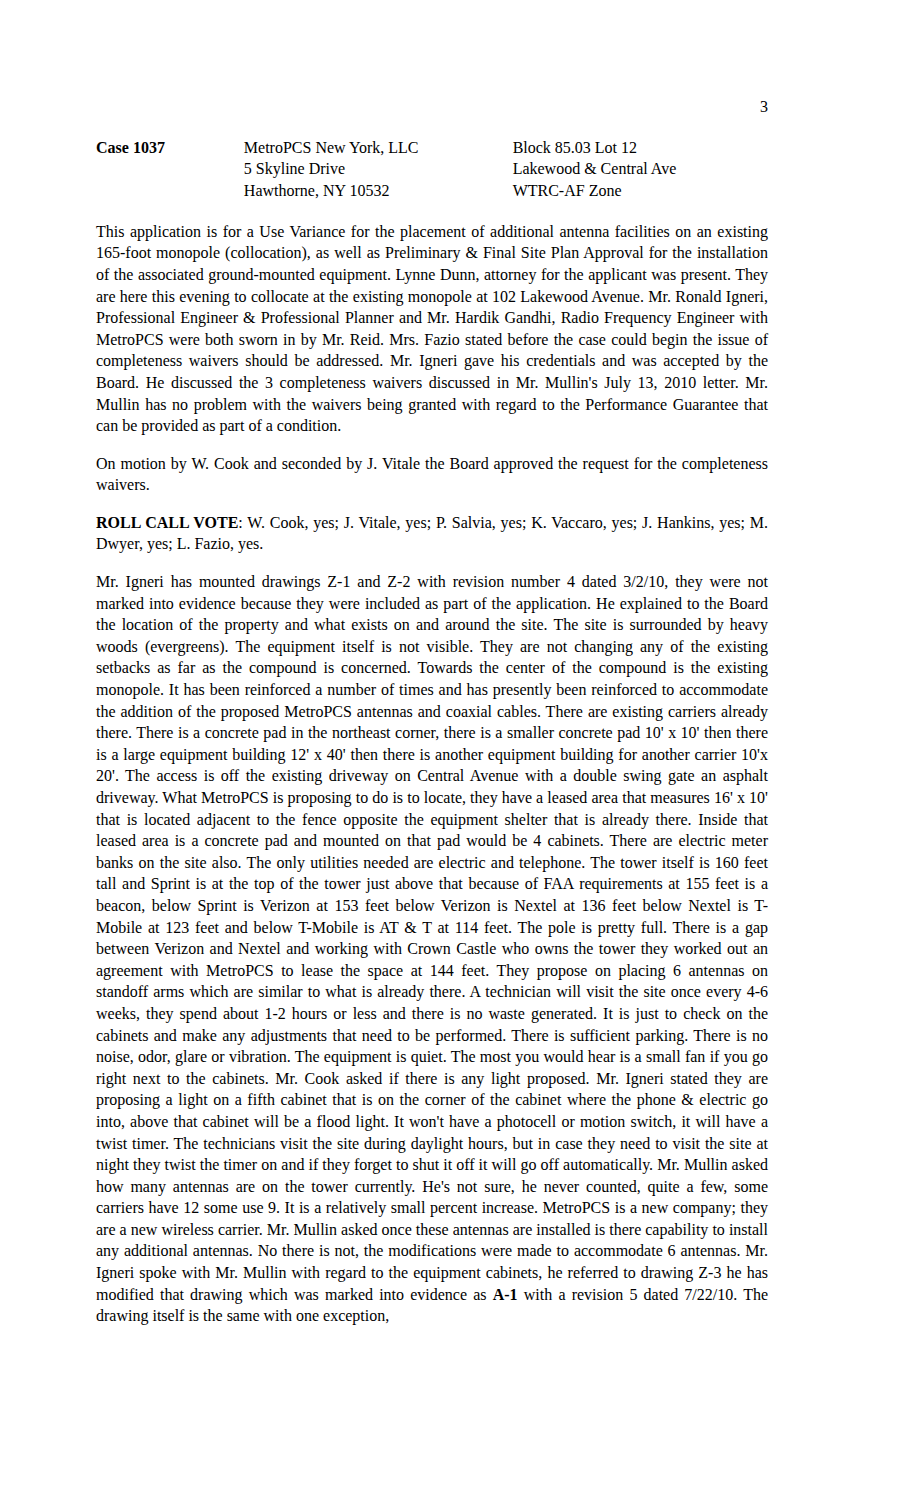3
| Case 1037 | MetroPCS New York, LLC | Block 85.03 Lot 12 |
| | 5 Skyline Drive | Lakewood & Central Ave |
| | Hawthorne, NY 10532 | WTRC-AF Zone |
This application is for a Use Variance for the placement of additional antenna facilities on an existing 165-foot monopole (collocation), as well as Preliminary & Final Site Plan Approval for the installation of the associated ground-mounted equipment. Lynne Dunn, attorney for the applicant was present. They are here this evening to collocate at the existing monopole at 102 Lakewood Avenue. Mr. Ronald Igneri, Professional Engineer & Professional Planner and Mr. Hardik Gandhi, Radio Frequency Engineer with MetroPCS were both sworn in by Mr. Reid. Mrs. Fazio stated before the case could begin the issue of completeness waivers should be addressed. Mr. Igneri gave his credentials and was accepted by the Board. He discussed the 3 completeness waivers discussed in Mr. Mullin's July 13, 2010 letter. Mr. Mullin has no problem with the waivers being granted with regard to the Performance Guarantee that can be provided as part of a condition.
On motion by W. Cook and seconded by J. Vitale the Board approved the request for the completeness waivers.
ROLL CALL VOTE: W. Cook, yes; J. Vitale, yes; P. Salvia, yes; K. Vaccaro, yes; J. Hankins, yes; M. Dwyer, yes; L. Fazio, yes.
Mr. Igneri has mounted drawings Z-1 and Z-2 with revision number 4 dated 3/2/10, they were not marked into evidence because they were included as part of the application. He explained to the Board the location of the property and what exists on and around the site. The site is surrounded by heavy woods (evergreens). The equipment itself is not visible. They are not changing any of the existing setbacks as far as the compound is concerned. Towards the center of the compound is the existing monopole. It has been reinforced a number of times and has presently been reinforced to accommodate the addition of the proposed MetroPCS antennas and coaxial cables. There are existing carriers already there. There is a concrete pad in the northeast corner, there is a smaller concrete pad 10' x 10' then there is a large equipment building 12' x 40' then there is another equipment building for another carrier 10'x 20'. The access is off the existing driveway on Central Avenue with a double swing gate an asphalt driveway. What MetroPCS is proposing to do is to locate, they have a leased area that measures 16' x 10' that is located adjacent to the fence opposite the equipment shelter that is already there. Inside that leased area is a concrete pad and mounted on that pad would be 4 cabinets. There are electric meter banks on the site also. The only utilities needed are electric and telephone. The tower itself is 160 feet tall and Sprint is at the top of the tower just above that because of FAA requirements at 155 feet is a beacon, below Sprint is Verizon at 153 feet below Verizon is Nextel at 136 feet below Nextel is T-Mobile at 123 feet and below T-Mobile is AT & T at 114 feet. The pole is pretty full. There is a gap between Verizon and Nextel and working with Crown Castle who owns the tower they worked out an agreement with MetroPCS to lease the space at 144 feet. They propose on placing 6 antennas on standoff arms which are similar to what is already there. A technician will visit the site once every 4-6 weeks, they spend about 1-2 hours or less and there is no waste generated. It is just to check on the cabinets and make any adjustments that need to be performed. There is sufficient parking. There is no noise, odor, glare or vibration. The equipment is quiet. The most you would hear is a small fan if you go right next to the cabinets. Mr. Cook asked if there is any light proposed. Mr. Igneri stated they are proposing a light on a fifth cabinet that is on the corner of the cabinet where the phone & electric go into, above that cabinet will be a flood light. It won't have a photocell or motion switch, it will have a twist timer. The technicians visit the site during daylight hours, but in case they need to visit the site at night they twist the timer on and if they forget to shut it off it will go off automatically. Mr. Mullin asked how many antennas are on the tower currently. He's not sure, he never counted, quite a few, some carriers have 12 some use 9. It is a relatively small percent increase. MetroPCS is a new company; they are a new wireless carrier. Mr. Mullin asked once these antennas are installed is there capability to install any additional antennas. No there is not, the modifications were made to accommodate 6 antennas. Mr. Igneri spoke with Mr. Mullin with regard to the equipment cabinets, he referred to drawing Z-3 he has modified that drawing which was marked into evidence as A-1 with a revision 5 dated 7/22/10. The drawing itself is the same with one exception,